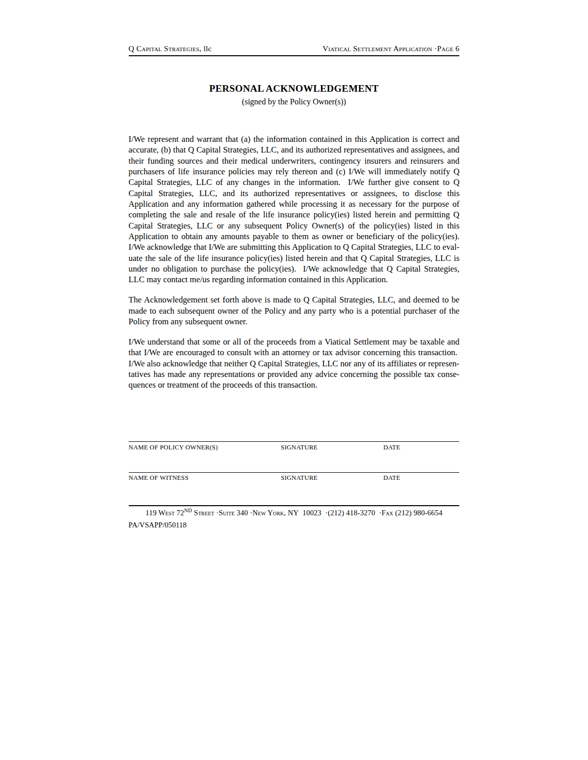| Q Capital Strategies , llc | Viatical Settlement Application · Page 6 |
PERSONAL ACKNOWLEDGEMENT
(signed by the Policy Owner(s))
I/We represent and warrant that (a) the information contained in this Application is correct and accurate, (b) that Q Capital Strategies, LLC, and its authorized representatives and assignees, and their funding sources and their medical underwriters, contingency insurers and reinsurers and purchasers of life insurance policies may rely thereon and (c) I/We will immediately notify Q Capital Strategies, LLC of any changes in the information. I/We further give consent to Q Capital Strategies, LLC, and its authorized representatives or assignees, to disclose this Application and any information gathered while processing it as necessary for the purpose of completing the sale and resale of the life insurance policy(ies) listed herein and permitting Q Capital Strategies, LLC or any subsequent Policy Owner(s) of the policy(ies) listed in this Application to obtain any amounts payable to them as owner or beneficiary of the policy(ies). I/We acknowledge that I/We are submitting this Application to Q Capital Strategies, LLC to evaluate the sale of the life insurance policy(ies) listed herein and that Q Capital Strategies, LLC is under no obligation to purchase the policy(ies). I/We acknowledge that Q Capital Strategies, LLC may contact me/us regarding information contained in this Application.
The Acknowledgement set forth above is made to Q Capital Strategies, LLC, and deemed to be made to each subsequent owner of the Policy and any party who is a potential purchaser of the Policy from any subsequent owner.
I/We understand that some or all of the proceeds from a Viatical Settlement may be taxable and that I/We are encouraged to consult with an attorney or tax advisor concerning this transaction. I/We also acknowledge that neither Q Capital Strategies, LLC nor any of its affiliates or representatives has made any representations or provided any advice concerning the possible tax consequences or treatment of the proceeds of this transaction.
| NAME OF POLICY OWNER(S) | SIGNATURE | DATE |
| NAME OF WITNESS | SIGNATURE | DATE |
119 West 72ND Street ·Suite 340 ·New York, NY 10023 ·(212) 418-3270 ·Fax (212) 980-6654
PA/VSAPP/050118